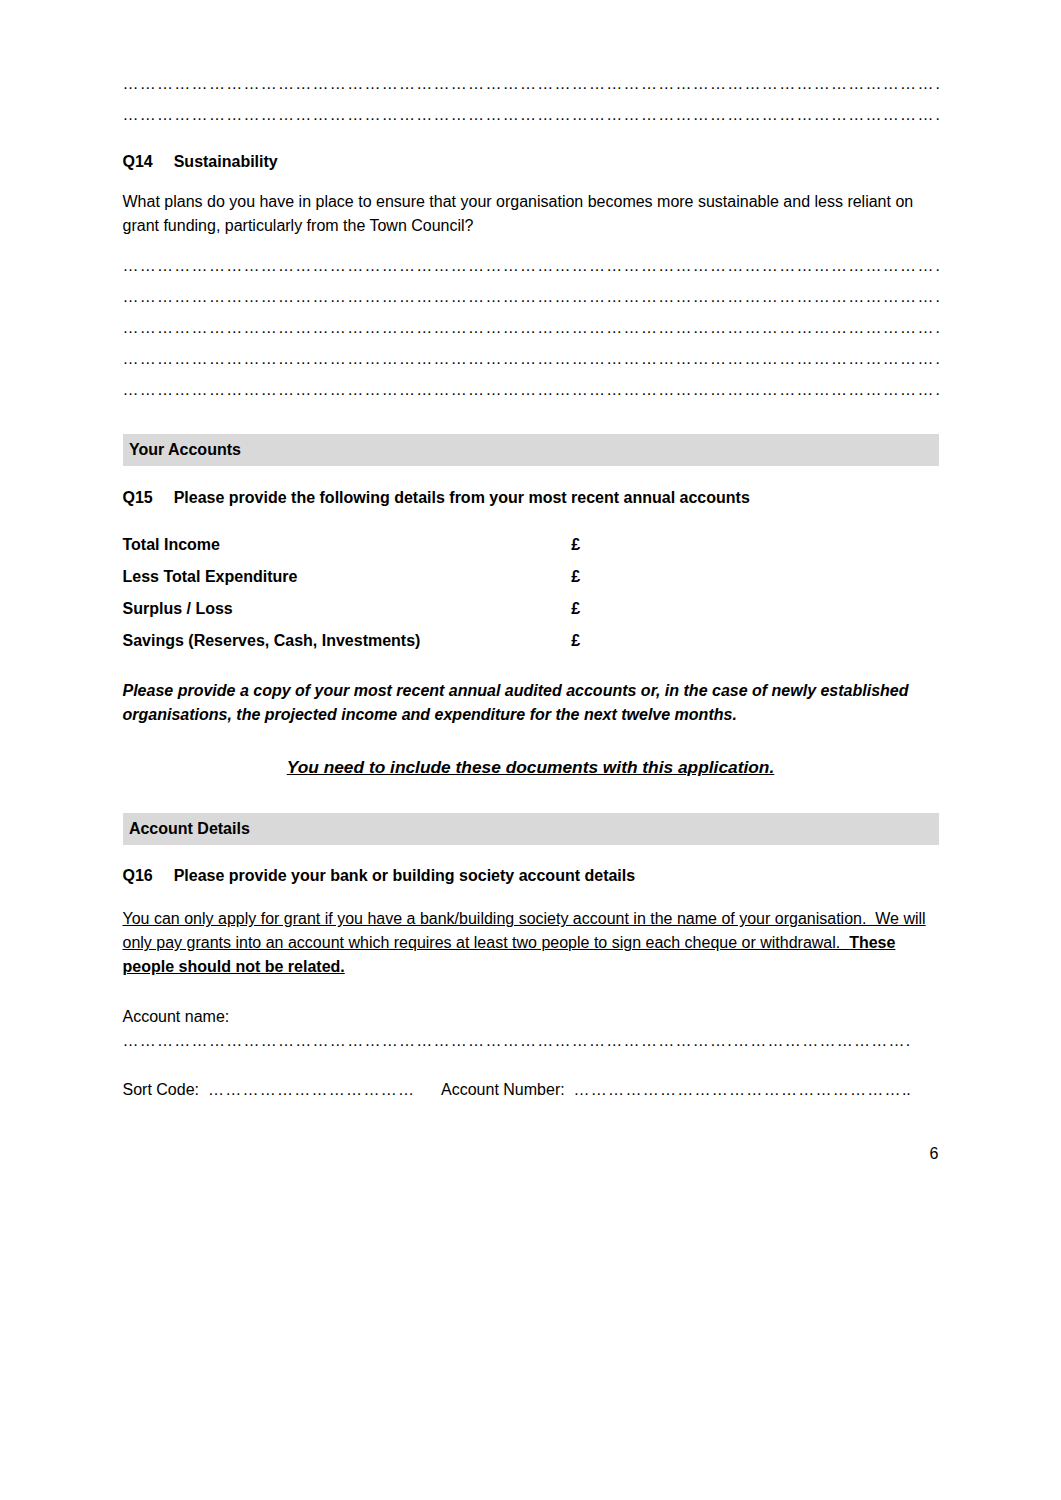…………………………………………………………………………………………………………………………………………… ……………………………………………………………………………………………………………………………………………
Q14 Sustainability
What plans do you have in place to ensure that your organisation becomes more sustainable and less reliant on grant funding, particularly from the Town Council?
…………………………………………………………………………………………………………………………………………… …………………………………………………………………………………………………………………………………………… …………………………………………………………………………………………………………………………………………… …………………………………………………………………………………………………………………………………………… ……………………………………………………………………………………………………………………………………………
Your Accounts
Q15 Please provide the following details from your most recent annual accounts
| Total Income | £ |
| Less Total Expenditure | £ |
| Surplus / Loss | £ |
| Savings (Reserves, Cash, Investments) | £ |
Please provide a copy of your most recent annual audited accounts or, in the case of newly established organisations, the projected income and expenditure for the next twelve months.
You need to include these documents with this application.
Account Details
Q16 Please provide your bank or building society account details
You can only apply for grant if you have a bank/building society account in the name of your organisation. We will only pay grants into an account which requires at least two people to sign each cheque or withdrawal. These people should not be related.
Account name: …………………………………………………………………………………………….………………………….
Sort Code: ……………………………… Account Number: …………………………………………………..
6